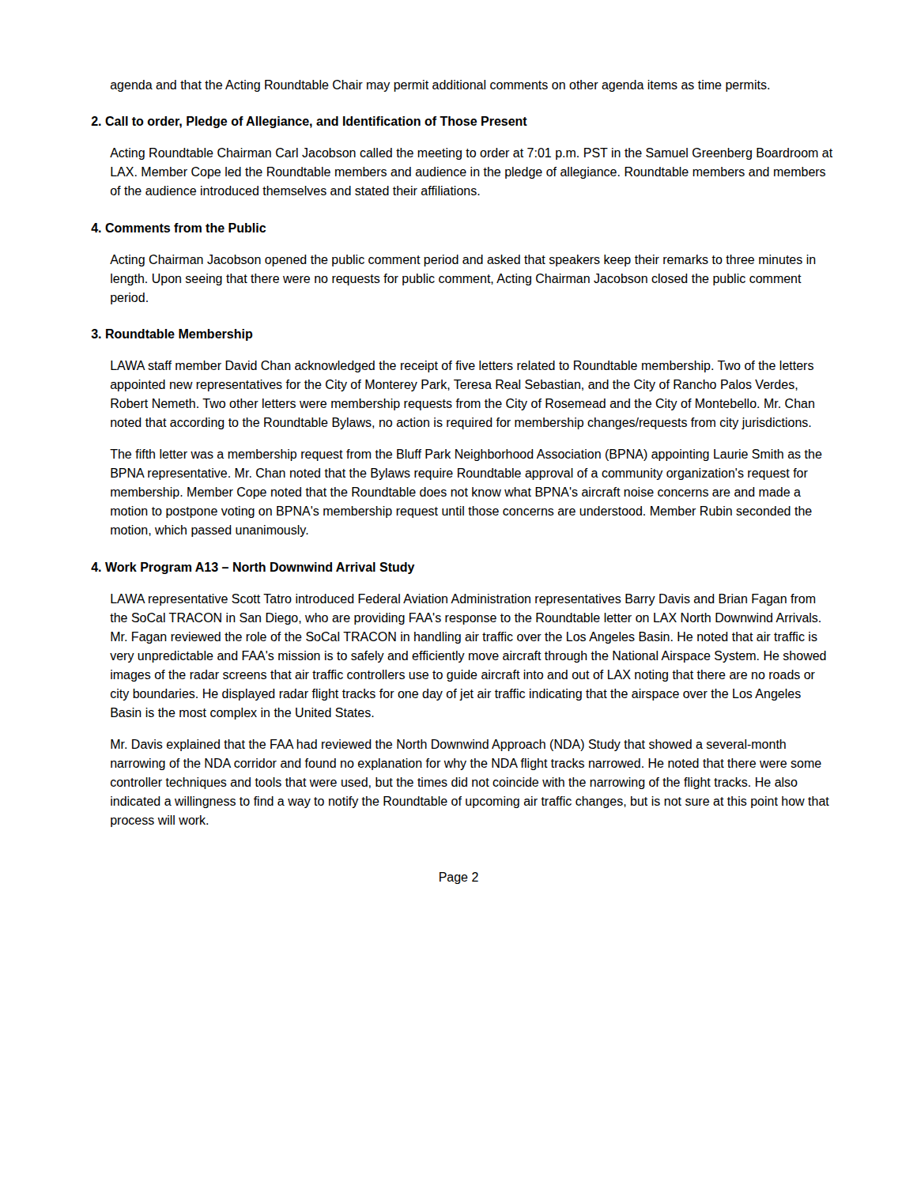agenda and that the Acting Roundtable Chair may permit additional comments on other agenda items as time permits.
2. Call to order, Pledge of Allegiance, and Identification of Those Present
Acting Roundtable Chairman Carl Jacobson called the meeting to order at 7:01 p.m. PST in the Samuel Greenberg Boardroom at LAX. Member Cope led the Roundtable members and audience in the pledge of allegiance. Roundtable members and members of the audience introduced themselves and stated their affiliations.
4. Comments from the Public
Acting Chairman Jacobson opened the public comment period and asked that speakers keep their remarks to three minutes in length. Upon seeing that there were no requests for public comment, Acting Chairman Jacobson closed the public comment period.
3. Roundtable Membership
LAWA staff member David Chan acknowledged the receipt of five letters related to Roundtable membership. Two of the letters appointed new representatives for the City of Monterey Park, Teresa Real Sebastian, and the City of Rancho Palos Verdes, Robert Nemeth. Two other letters were membership requests from the City of Rosemead and the City of Montebello. Mr. Chan noted that according to the Roundtable Bylaws, no action is required for membership changes/requests from city jurisdictions.
The fifth letter was a membership request from the Bluff Park Neighborhood Association (BPNA) appointing Laurie Smith as the BPNA representative. Mr. Chan noted that the Bylaws require Roundtable approval of a community organization's request for membership. Member Cope noted that the Roundtable does not know what BPNA's aircraft noise concerns are and made a motion to postpone voting on BPNA's membership request until those concerns are understood. Member Rubin seconded the motion, which passed unanimously.
4. Work Program A13 – North Downwind Arrival Study
LAWA representative Scott Tatro introduced Federal Aviation Administration representatives Barry Davis and Brian Fagan from the SoCal TRACON in San Diego, who are providing FAA's response to the Roundtable letter on LAX North Downwind Arrivals. Mr. Fagan reviewed the role of the SoCal TRACON in handling air traffic over the Los Angeles Basin. He noted that air traffic is very unpredictable and FAA's mission is to safely and efficiently move aircraft through the National Airspace System. He showed images of the radar screens that air traffic controllers use to guide aircraft into and out of LAX noting that there are no roads or city boundaries. He displayed radar flight tracks for one day of jet air traffic indicating that the airspace over the Los Angeles Basin is the most complex in the United States.
Mr. Davis explained that the FAA had reviewed the North Downwind Approach (NDA) Study that showed a several-month narrowing of the NDA corridor and found no explanation for why the NDA flight tracks narrowed. He noted that there were some controller techniques and tools that were used, but the times did not coincide with the narrowing of the flight tracks. He also indicated a willingness to find a way to notify the Roundtable of upcoming air traffic changes, but is not sure at this point how that process will work.
Page 2